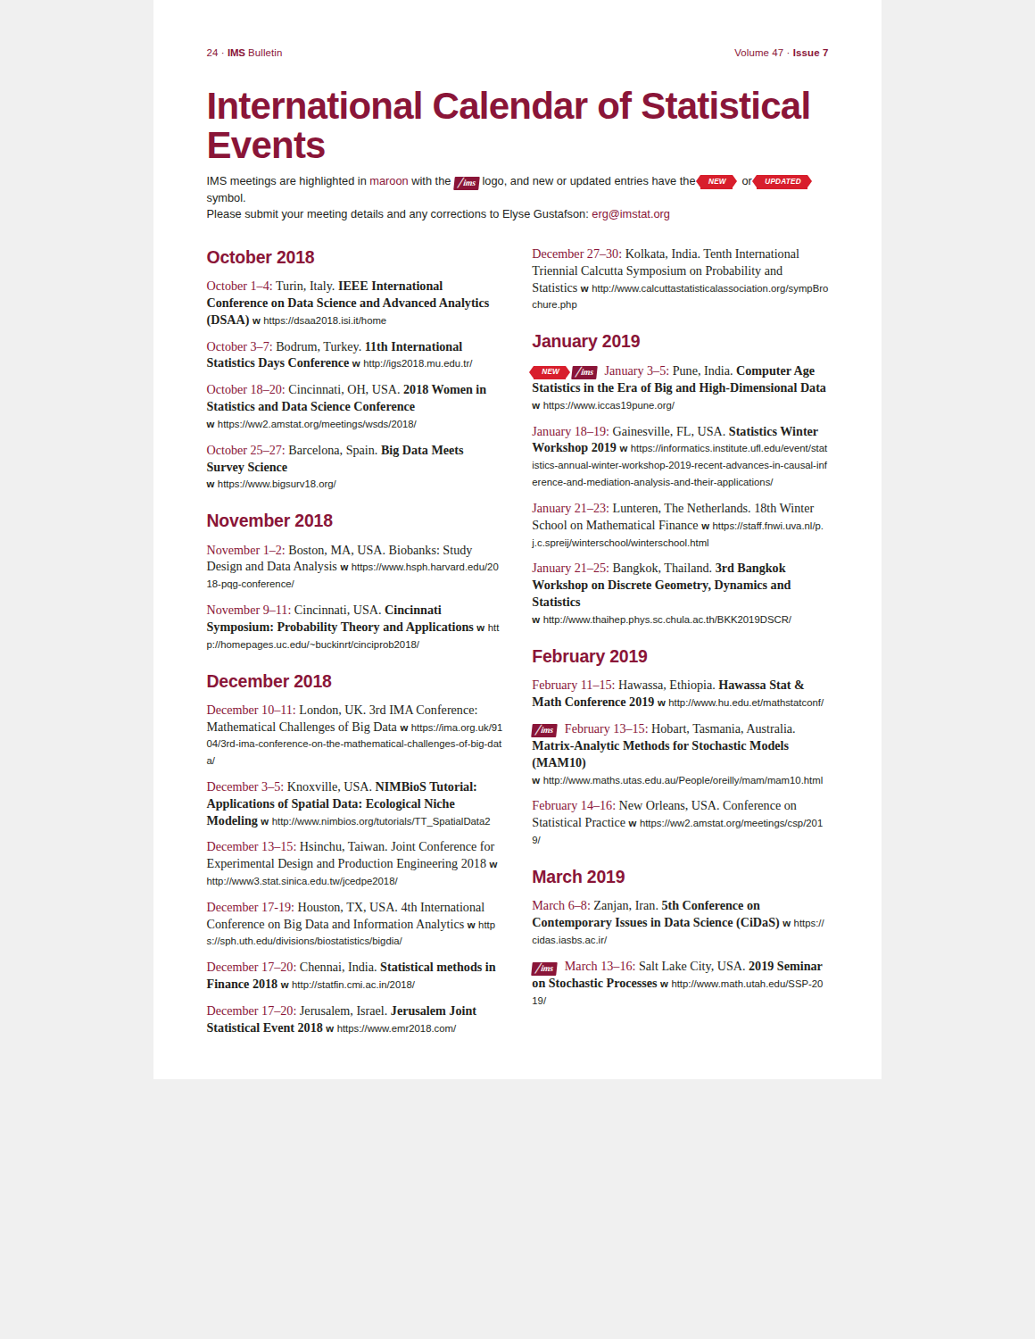24 · IMS Bulletin
Volume 47 · Issue 7
International Calendar of Statistical Events
IMS meetings are highlighted in maroon with the ims logo, and new or updated entries have the NEW or UPDATED symbol.
Please submit your meeting details and any corrections to Elyse Gustafson: erg@imstat.org
October 2018
October 1–4: Turin, Italy. IEEE International Conference on Data Science and Advanced Analytics (DSAA) w https://dsaa2018.isi.it/home
October 3–7: Bodrum, Turkey. 11th International Statistics Days Conference w http://igs2018.mu.edu.tr/
October 18–20: Cincinnati, OH, USA. 2018 Women in Statistics and Data Science Conference
w https://ww2.amstat.org/meetings/wsds/2018/
October 25–27: Barcelona, Spain. Big Data Meets Survey Science
w https://www.bigsurv18.org/
November 2018
November 1–2: Boston, MA, USA. Biobanks: Study Design and Data Analysis w https://www.hsph.harvard.edu/2018-pqg-conference/
November 9–11: Cincinnati, USA. Cincinnati Symposium: Probability Theory and Applications w http://homepages.uc.edu/~buckinrt/cinciprob2018/
December 2018
December 10–11: London, UK. 3rd IMA Conference: Mathematical Challenges of Big Data w https://ima.org.uk/9104/3rd-ima-conference-on-the-mathematical-challenges-of-big-data/
December 3–5: Knoxville, USA. NIMBioS Tutorial: Applications of Spatial Data: Ecological Niche Modeling w http://www.nimbios.org/tutorials/TT_SpatialData2
December 13–15: Hsinchu, Taiwan. Joint Conference for Experimental Design and Production Engineering 2018 w http://www3.stat.sinica.edu.tw/jcedpe2018/
December 17-19: Houston, TX, USA. 4th International Conference on Big Data and Information Analytics w https://sph.uth.edu/divisions/biostatistics/bigdia/
December 17–20: Chennai, India. Statistical methods in Finance 2018 w http://statfin.cmi.ac.in/2018/
December 17–20: Jerusalem, Israel. Jerusalem Joint Statistical Event 2018 w https://www.emr2018.com/
December 27–30: Kolkata, India. Tenth International Triennial Calcutta Symposium on Probability and Statistics w http://www.calcuttastatisticalassociation.org/sympBrochure.php
January 2019
NEW ims January 3–5: Pune, India. Computer Age Statistics in the Era of Big and High-Dimensional Data w https://www.iccas19pune.org/
January 18–19: Gainesville, FL, USA. Statistics Winter Workshop 2019 w https://informatics.institute.ufl.edu/event/statistics-annual-winter-workshop-2019-recent-advances-in-causal-inference-and-mediation-analysis-and-their-applications/
January 21–23: Lunteren, The Netherlands. 18th Winter School on Mathematical Finance w https://staff.fnwi.uva.nl/p.j.c.spreij/winterschool/winterschool.html
January 21–25: Bangkok, Thailand. 3rd Bangkok Workshop on Discrete Geometry, Dynamics and Statistics
w http://www.thaihep.phys.sc.chula.ac.th/BKK2019DSCR/
February 2019
February 11–15: Hawassa, Ethiopia. Hawassa Stat & Math Conference 2019 w http://www.hu.edu.et/mathstatconf/
ims February 13–15: Hobart, Tasmania, Australia. Matrix-Analytic Methods for Stochastic Models (MAM10)
w http://www.maths.utas.edu.au/People/oreilly/mam/mam10.html
February 14–16: New Orleans, USA. Conference on Statistical Practice w https://ww2.amstat.org/meetings/csp/2019/
March 2019
March 6–8: Zanjan, Iran. 5th Conference on Contemporary Issues in Data Science (CiDaS) w https://cidas.iasbs.ac.ir/
ims March 13–16: Salt Lake City, USA. 2019 Seminar on Stochastic Processes w http://www.math.utah.edu/SSP-2019/